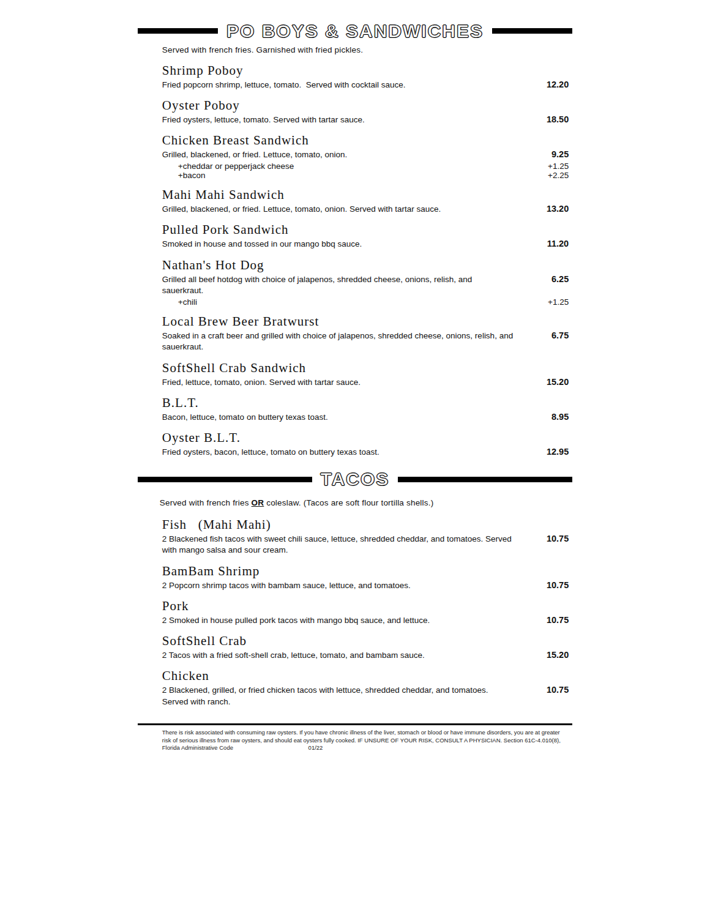Po Boys & Sandwiches
Served with french fries. Garnished with fried pickles.
Shrimp Poboy
Fried popcorn shrimp, lettuce, tomato. Served with cocktail sauce.
12.20
Oyster Poboy
Fried oysters, lettuce, tomato. Served with tartar sauce.
18.50
Chicken Breast Sandwich
Grilled, blackened, or fried. Lettuce, tomato, onion.
9.25
+cheddar or pepperjack cheese+1.25
+bacon+2.25
Mahi Mahi Sandwich
Grilled, blackened, or fried. Lettuce, tomato, onion. Served with tartar sauce.
13.20
Pulled Pork Sandwich
Smoked in house and tossed in our mango bbq sauce.
11.20
Nathan's Hot Dog
Grilled all beef hotdog with choice of jalapenos, shredded cheese, onions, relish, and sauerkraut.
6.25
+chili+1.25
Local Brew Beer Bratwurst
Soaked in a craft beer and grilled with choice of jalapenos, shredded cheese, onions, relish, and sauerkraut.
6.75
SoftShell Crab Sandwich
Fried, lettuce, tomato, onion. Served with tartar sauce.
15.20
B.L.T.
Bacon, lettuce, tomato on buttery texas toast.
8.95
Oyster B.L.T.
Fried oysters, bacon, lettuce, tomato on buttery texas toast.
12.95
Tacos
Served with french fries OR coleslaw. (Tacos are soft flour tortilla shells.)
Fish (Mahi Mahi)
2 Blackened fish tacos with sweet chili sauce, lettuce, shredded cheddar, and tomatoes. Served with mango salsa and sour cream.
10.75
BamBam Shrimp
2 Popcorn shrimp tacos with bambam sauce, lettuce, and tomatoes.
10.75
Pork
2 Smoked in house pulled pork tacos with mango bbq sauce, and lettuce.
10.75
SoftShell Crab
2 Tacos with a fried soft-shell crab, lettuce, tomato, and bambam sauce.
15.20
Chicken
2 Blackened, grilled, or fried chicken tacos with lettuce, shredded cheddar, and tomatoes. Served with ranch.
10.75
There is risk associated with consuming raw oysters. If you have chronic illness of the liver, stomach or blood or have immune disorders, you are at greater risk of serious illness from raw oysters, and should eat oysters fully cooked. IF UNSURE OF YOUR RISK, CONSULT A PHYSICIAN. Section 61C-4.010(8), Florida Administrative Code 01/22